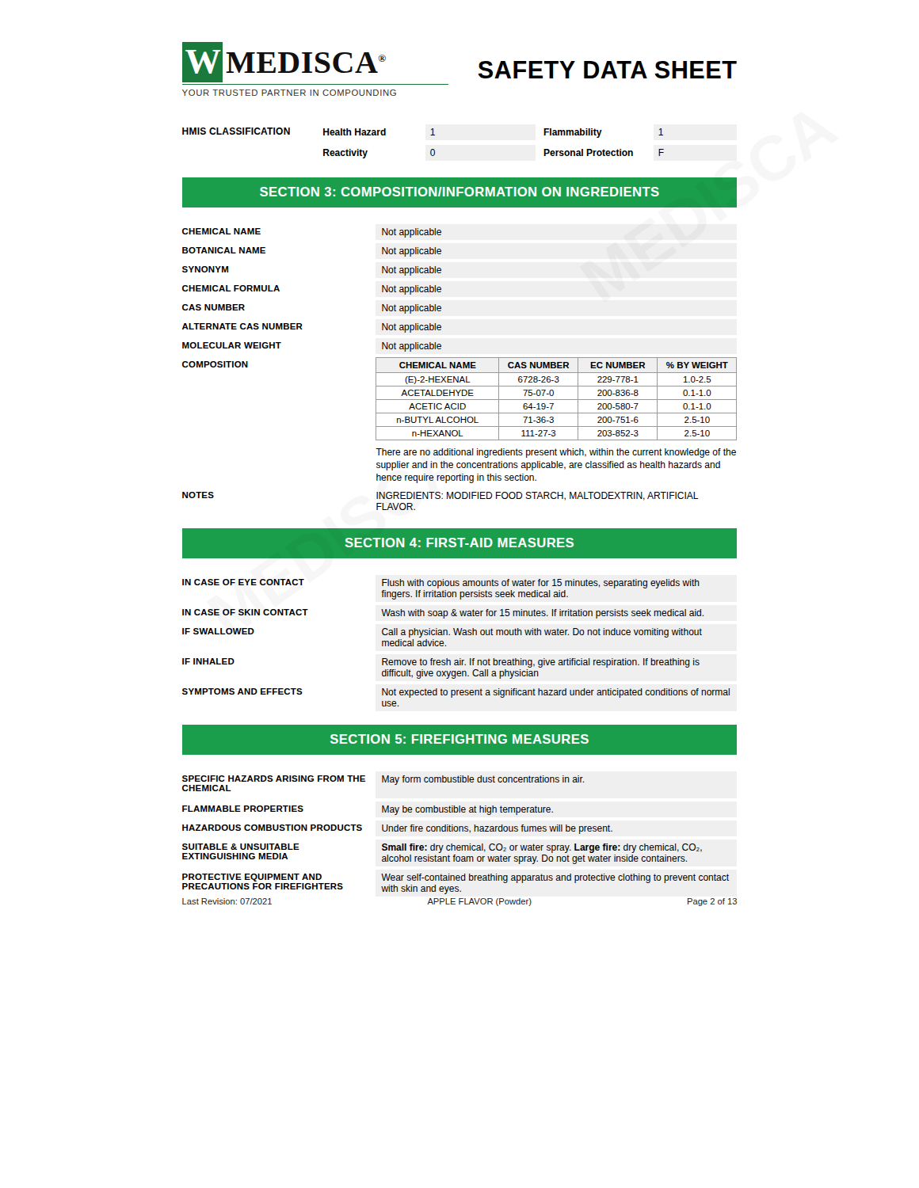MEDISCA
MEDISCA
WMEDISCA®
Your trusted partner in compounding
SAFETY DATA SHEET
HMIS CLASSIFICATION
Health Hazard
1
Flammability
1
Reactivity
0
Personal Protection
F
SECTION 3: COMPOSITION/INFORMATION ON INGREDIENTS
CHEMICAL NAME
Not applicable
BOTANICAL NAME
Not applicable
SYNONYM
Not applicable
CHEMICAL FORMULA
Not applicable
CAS NUMBER
Not applicable
ALTERNATE CAS NUMBER
Not applicable
MOLECULAR WEIGHT
Not applicable
COMPOSITION
| CHEMICAL NAME | CAS NUMBER | EC NUMBER | % BY WEIGHT |
| --- | --- | --- | --- |
| (E)-2-HEXENAL | 6728-26-3 | 229-778-1 | 1.0-2.5 |
| ACETALDEHYDE | 75-07-0 | 200-836-8 | 0.1-1.0 |
| ACETIC ACID | 64-19-7 | 200-580-7 | 0.1-1.0 |
| n-BUTYL ALCOHOL | 71-36-3 | 200-751-6 | 2.5-10 |
| n-HEXANOL | 111-27-3 | 203-852-3 | 2.5-10 |
There are no additional ingredients present which, within the current knowledge of the supplier and in the concentrations applicable, are classified as health hazards and hence require reporting in this section.
NOTES
INGREDIENTS: MODIFIED FOOD STARCH, MALTODEXTRIN, ARTIFICIAL FLAVOR.
SECTION 4: FIRST-AID MEASURES
IN CASE OF EYE CONTACT
Flush with copious amounts of water for 15 minutes, separating eyelids with fingers. If irritation persists seek medical aid.
IN CASE OF SKIN CONTACT
Wash with soap & water for 15 minutes. If irritation persists seek medical aid.
IF SWALLOWED
Call a physician. Wash out mouth with water. Do not induce vomiting without medical advice.
IF INHALED
Remove to fresh air. If not breathing, give artificial respiration. If breathing is difficult, give oxygen. Call a physician
SYMPTOMS AND EFFECTS
Not expected to present a significant hazard under anticipated conditions of normal use.
SECTION 5: FIREFIGHTING MEASURES
SPECIFIC HAZARDS ARISING FROM THE CHEMICAL
May form combustible dust concentrations in air.
FLAMMABLE PROPERTIES
May be combustible at high temperature.
HAZARDOUS COMBUSTION PRODUCTS
Under fire conditions, hazardous fumes will be present.
SUITABLE & UNSUITABLE EXTINGUISHING MEDIA
Small fire: dry chemical, CO₂ or water spray. Large fire: dry chemical, CO₂, alcohol resistant foam or water spray. Do not get water inside containers.
PROTECTIVE EQUIPMENT AND PRECAUTIONS FOR FIREFIGHTERS
Wear self-contained breathing apparatus and protective clothing to prevent contact with skin and eyes.
Last Revision: 07/2021
APPLE FLAVOR (Powder)
Page 2 of 13